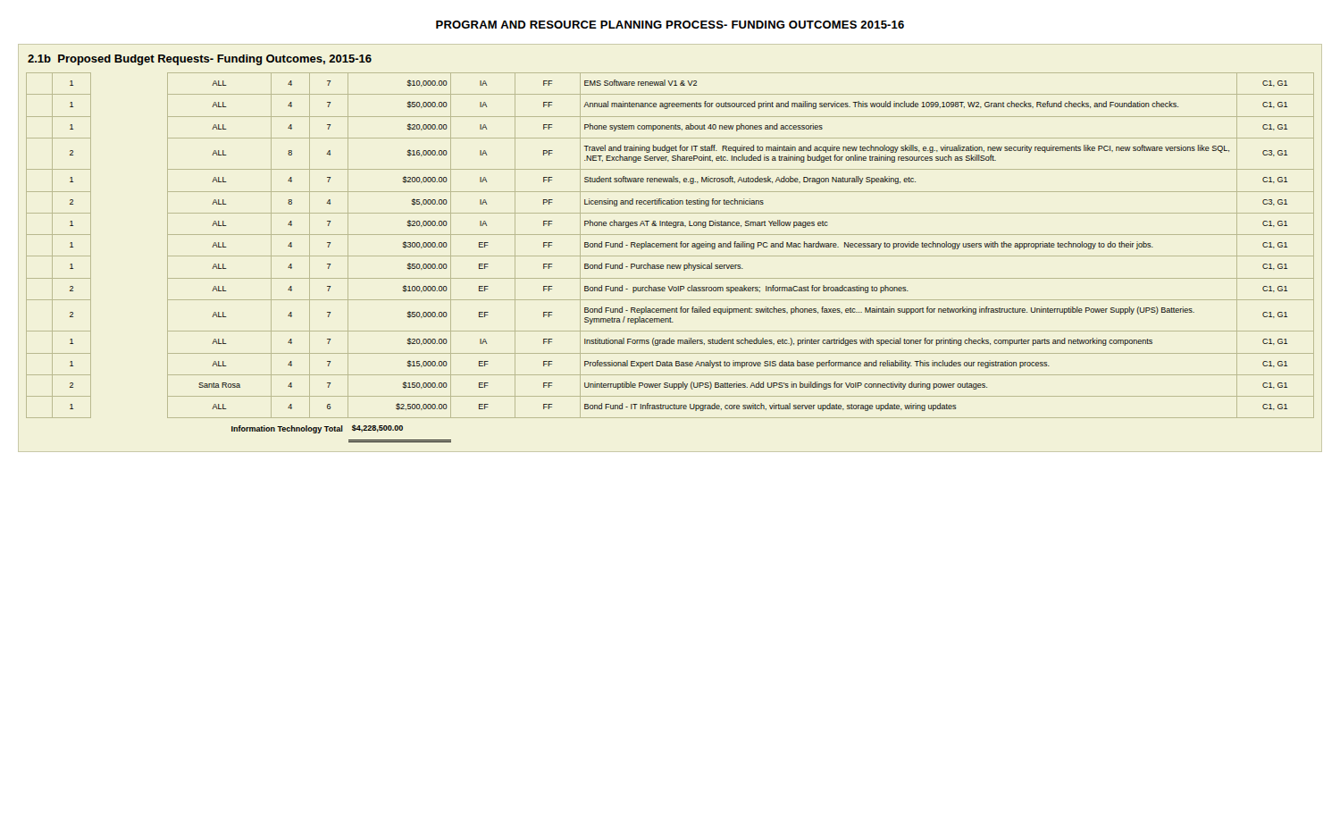PROGRAM AND RESOURCE PLANNING PROCESS- FUNDING OUTCOMES 2015-16
2.1b Proposed Budget Requests- Funding Outcomes, 2015-16
| | 1 | | | ALL | 4 | 7 | $10,000.00 | IA | FF | EMS Software renewal V1 & V2 | C1, G1 |
| | 1 | | | ALL | 4 | 7 | $50,000.00 | IA | FF | Annual maintenance agreements for outsourced print and mailing services. This would include 1099,1098T, W2, Grant checks, Refund checks, and Foundation checks. | C1, G1 |
| | 1 | | | ALL | 4 | 7 | $20,000.00 | IA | FF | Phone system components, about 40 new phones and accessories | C1, G1 |
| | 2 | | | ALL | 8 | 4 | $16,000.00 | IA | PF | Travel and training budget for IT staff. Required to maintain and acquire new technology skills, e.g., virualization, new security requirements like PCI, new software versions like SQL, .NET, Exchange Server, SharePoint, etc. Included is a training budget for online training resources such as SkillSoft. | C3, G1 |
| | 1 | | | ALL | 4 | 7 | $200,000.00 | IA | FF | Student software renewals, e.g., Microsoft, Autodesk, Adobe, Dragon Naturally Speaking, etc. | C1, G1 |
| | 2 | | | ALL | 8 | 4 | $5,000.00 | IA | PF | Licensing and recertification testing for technicians | C3, G1 |
| | 1 | | | ALL | 4 | 7 | $20,000.00 | IA | FF | Phone charges AT & Integra, Long Distance, Smart Yellow pages etc | C1, G1 |
| | 1 | | | ALL | 4 | 7 | $300,000.00 | EF | FF | Bond Fund - Replacement for ageing and failing PC and Mac hardware. Necessary to provide technology users with the appropriate technology to do their jobs. | C1, G1 |
| | 1 | | | ALL | 4 | 7 | $50,000.00 | EF | FF | Bond Fund - Purchase new physical servers. | C1, G1 |
| | 2 | | | ALL | 4 | 7 | $100,000.00 | EF | FF | Bond Fund - purchase VoIP classroom speakers; InformaCast for broadcasting to phones. | C1, G1 |
| | 2 | | | ALL | 4 | 7 | $50,000.00 | EF | FF | Bond Fund - Replacement for failed equipment: switches, phones, faxes, etc... Maintain support for networking infrastructure. Uninterruptible Power Supply (UPS) Batteries. Symmetra / replacement. | C1, G1 |
| | 1 | | | ALL | 4 | 7 | $20,000.00 | IA | FF | Institutional Forms (grade mailers, student schedules, etc.), printer cartridges with special toner for printing checks, compurter parts and networking components | C1, G1 |
| | 1 | | | ALL | 4 | 7 | $15,000.00 | EF | FF | Professional Expert Data Base Analyst to improve SIS data base performance and reliability. This includes our registration process. | C1, G1 |
| | 2 | | | Santa Rosa | 4 | 7 | $150,000.00 | EF | FF | Uninterruptible Power Supply (UPS) Batteries. Add UPS's in buildings for VoIP connectivity during power outages. | C1, G1 |
| | 1 | | | ALL | 4 | 6 | $2,500,000.00 | EF | FF | Bond Fund - IT Infrastructure Upgrade, core switch, virtual server update, storage update, wiring updates | C1, G1 |
| Information Technology Total | $4,228,500.00 | |